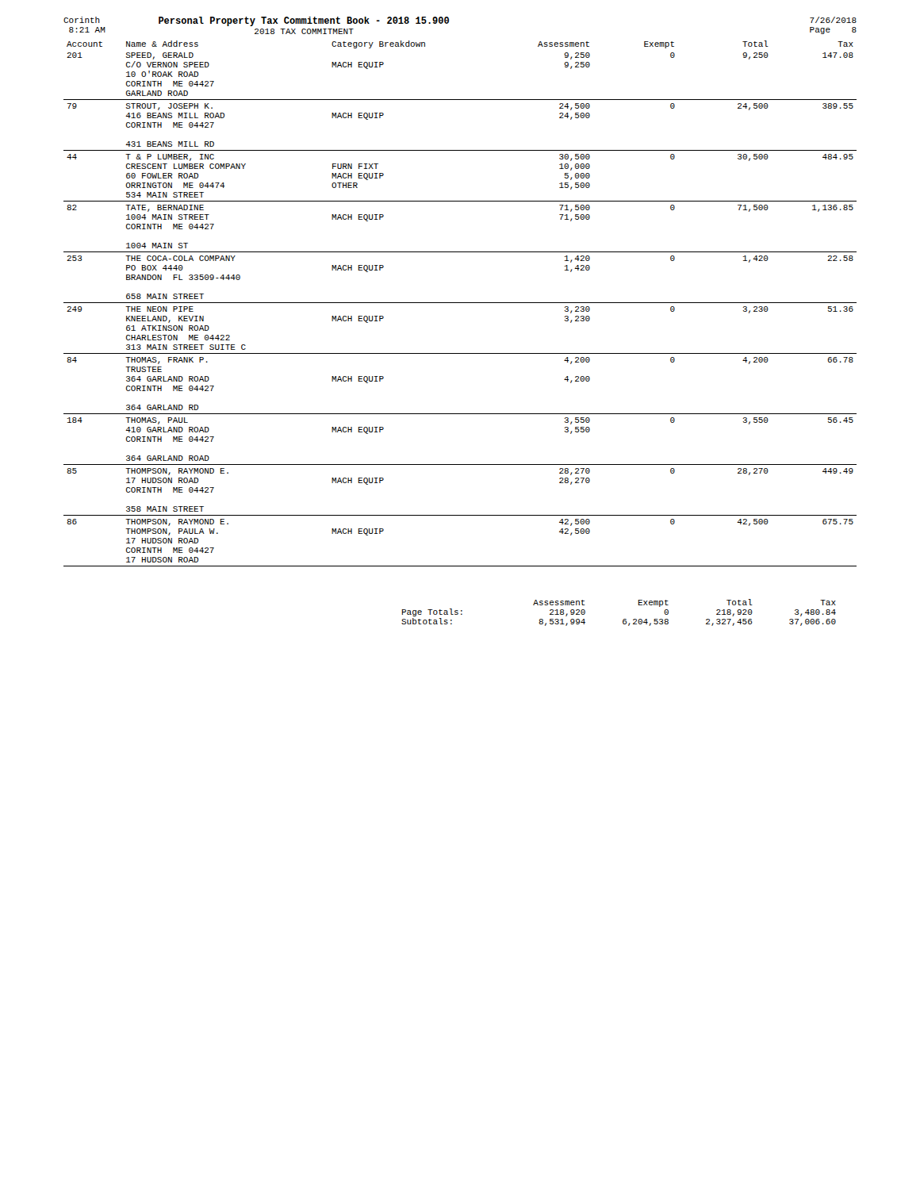Corinth
8:21 AM
Personal Property Tax Commitment Book - 2018 15.900
2018 TAX COMMITMENT
7/26/2018
Page 8
| Account | Name & Address | Category Breakdown | Assessment | Exempt | Total | Tax |
| --- | --- | --- | --- | --- | --- | --- |
| 201 | SPEED, GERALD | | 9,250 | 0 | 9,250 | 147.08 |
| | C/O VERNON SPEED | MACH EQUIP | 9,250 | | | |
| | 10 O'ROAK ROAD | | | | | |
| | CORINTH ME 04427 | | | | | |
| | GARLAND ROAD | | | | | |
| 79 | STROUT, JOSEPH K. | | 24,500 | 0 | 24,500 | 389.55 |
| | 416 BEANS MILL ROAD | MACH EQUIP | 24,500 | | | |
| | CORINTH ME 04427 | | | | | |
| | 431 BEANS MILL RD | | | | | |
| 44 | T & P LUMBER, INC | | 30,500 | 0 | 30,500 | 484.95 |
| | CRESCENT LUMBER COMPANY | FURN FIXT | 10,000 | | | |
| | 60 FOWLER ROAD | MACH EQUIP | 5,000 | | | |
| | ORRINGTON ME 04474 | OTHER | 15,500 | | | |
| | 534 MAIN STREET | | | | | |
| 82 | TATE, BERNADINE | | 71,500 | 0 | 71,500 | 1,136.85 |
| | 1004 MAIN STREET | MACH EQUIP | 71,500 | | | |
| | CORINTH ME 04427 | | | | | |
| | 1004 MAIN ST | | | | | |
| 253 | THE COCA-COLA COMPANY | | 1,420 | 0 | 1,420 | 22.58 |
| | PO BOX 4440 | MACH EQUIP | 1,420 | | | |
| | BRANDON FL 33509-4440 | | | | | |
| | 658 MAIN STREET | | | | | |
| 249 | THE NEON PIPE | | 3,230 | 0 | 3,230 | 51.36 |
| | KNEELAND, KEVIN | MACH EQUIP | 3,230 | | | |
| | 61 ATKINSON ROAD | | | | | |
| | CHARLESTON ME 04422 | | | | | |
| | 313 MAIN STREET SUITE C | | | | | |
| 84 | THOMAS, FRANK P. | | 4,200 | 0 | 4,200 | 66.78 |
| | TRUSTEE | | | | | |
| | 364 GARLAND ROAD | MACH EQUIP | 4,200 | | | |
| | CORINTH ME 04427 | | | | | |
| | 364 GARLAND RD | | | | | |
| 184 | THOMAS, PAUL | | 3,550 | 0 | 3,550 | 56.45 |
| | 410 GARLAND ROAD | MACH EQUIP | 3,550 | | | |
| | CORINTH ME 04427 | | | | | |
| | 364 GARLAND ROAD | | | | | |
| 85 | THOMPSON, RAYMOND E. | | 28,270 | 0 | 28,270 | 449.49 |
| | 17 HUDSON ROAD | MACH EQUIP | 28,270 | | | |
| | CORINTH ME 04427 | | | | | |
| | 358 MAIN STREET | | | | | |
| 86 | THOMPSON, RAYMOND E. | | 42,500 | 0 | 42,500 | 675.75 |
| | THOMPSON, PAULA W. | MACH EQUIP | 42,500 | | | |
| | 17 HUDSON ROAD | | | | | |
| | CORINTH ME 04427 | | | | | |
| | 17 HUDSON ROAD | | | | | |
| | Assessment | Exempt | Total | Tax |
| Page Totals: | 218,920 | 0 | 218,920 | 3,480.84 |
| Subtotals: | 8,531,994 | 6,204,538 | 2,327,456 | 37,006.60 |